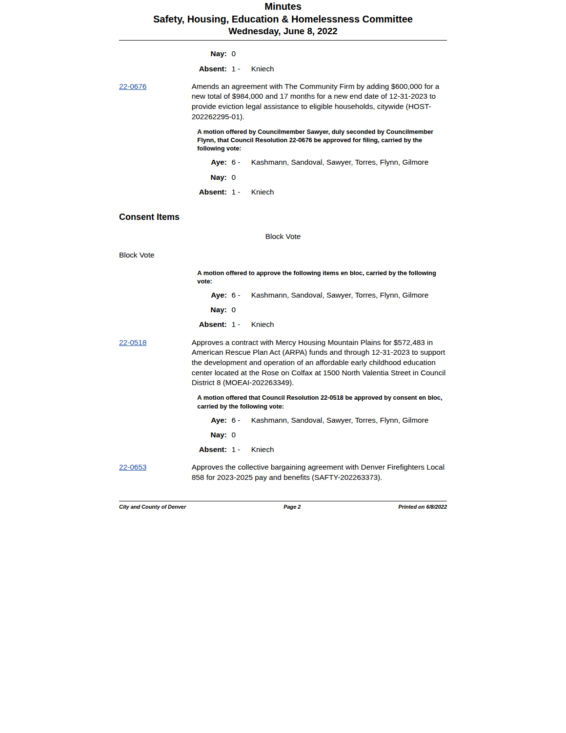Minutes
Safety, Housing, Education & Homelessness Committee
Wednesday, June 8, 2022
Nay:
0
Absent:
1 -
Kniech
22-0676
Amends an agreement with The Community Firm by adding $600,000 for a new total of $984,000 and 17 months for a new end date of 12-31-2023 to provide eviction legal assistance to eligible households, citywide (HOST-202262295-01).
A motion offered by Councilmember Sawyer, duly seconded by Councilmember Flynn, that Council Resolution 22-0676 be approved for filing, carried by the following vote:
Aye:
6 -
Kashmann, Sandoval, Sawyer, Torres, Flynn, Gilmore
Nay:
0
Absent:
1 -
Kniech
Consent Items
Block Vote
Block Vote
A motion offered to approve the following items en bloc, carried by the following vote:
Aye:
6 -
Kashmann, Sandoval, Sawyer, Torres, Flynn, Gilmore
Nay:
0
Absent:
1 -
Kniech
22-0518
Approves a contract with Mercy Housing Mountain Plains for $572,483 in American Rescue Plan Act (ARPA) funds and through 12-31-2023 to support the development and operation of an affordable early childhood education center located at the Rose on Colfax at 1500 North Valentia Street in Council District 8 (MOEAI-202263349).
A motion offered that Council Resolution 22-0518 be approved by consent en bloc, carried by the following vote:
Aye:
6 -
Kashmann, Sandoval, Sawyer, Torres, Flynn, Gilmore
Nay:
0
Absent:
1 -
Kniech
22-0653
Approves the collective bargaining agreement with Denver Firefighters Local 858 for 2023-2025 pay and benefits (SAFTY-202263373).
City and County of Denver
Page 2
Printed on 6/8/2022